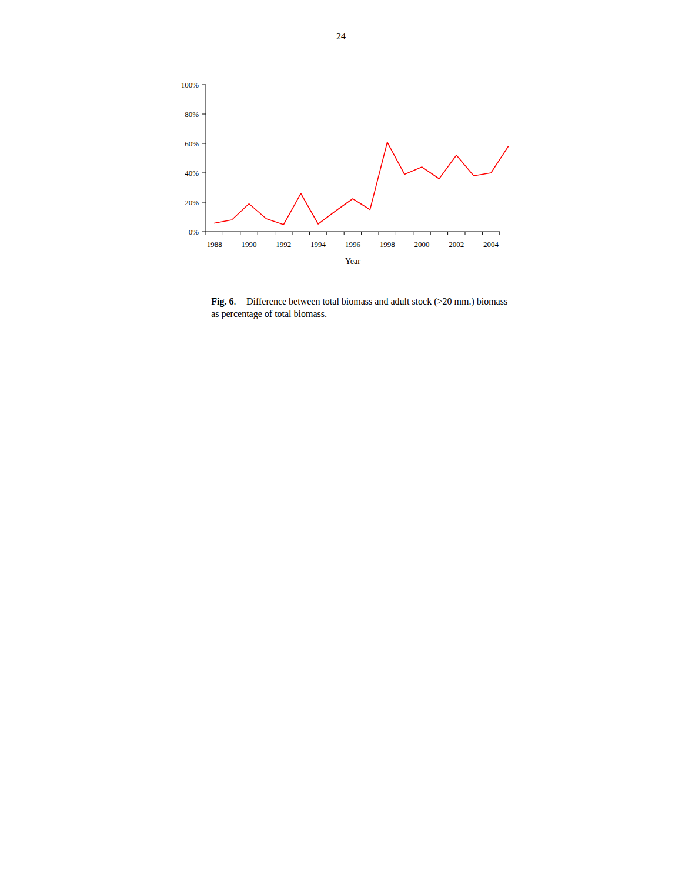24
100% 80% 60% 40% 20% 0% 1988 1990 1992 1994 1996 1998 2000 2002 2004 Year
Fig. 6. Difference between total biomass and adult stock (>20 mm.) biomass as percentage of total biomass.